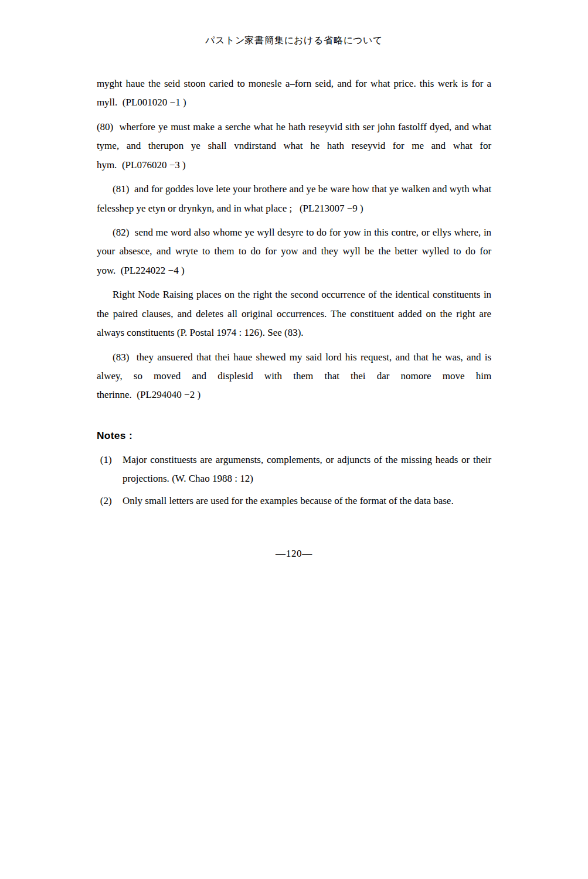パストン家書簡集における省略について
myght haue the seid stoon caried to monesle a–forn seid, and for what price. this werk is for a myll. (PL001020 −1 )
(80) wherfore ye must make a serche what he hath reseyvid sith ser john fastolff dyed, and what tyme, and therupon ye shall vndirstand what he hath reseyvid for me and what for hym. (PL076020 −3 )
(81) and for goddes love lete your brothere and ye be ware how that ye walken and wyth what felesshep ye etyn or drynkyn, and in what place ; (PL213007 −9 )
(82) send me word also whome ye wyll desyre to do for yow in this contre, or ellys where, in your absesce, and wryte to them to do for yow and they wyll be the better wylled to do for yow. (PL224022 −4 )
Right Node Raising places on the right the second occurrence of the identical constituents in the paired clauses, and deletes all original occurrences. The constituent added on the right are always constituents (P. Postal 1974 : 126). See (83).
(83) they ansuered that thei haue shewed my said lord his request, and that he was, and is alwey, so moved and displesid with them that thei dar nomore move him therinne. (PL294040 −2 )
Notes :
(1) Major constituests are argumensts, complements, or adjuncts of the missing heads or their projections. (W. Chao 1988 : 12)
(2) Only small letters are used for the examples because of the format of the data base.
—120—